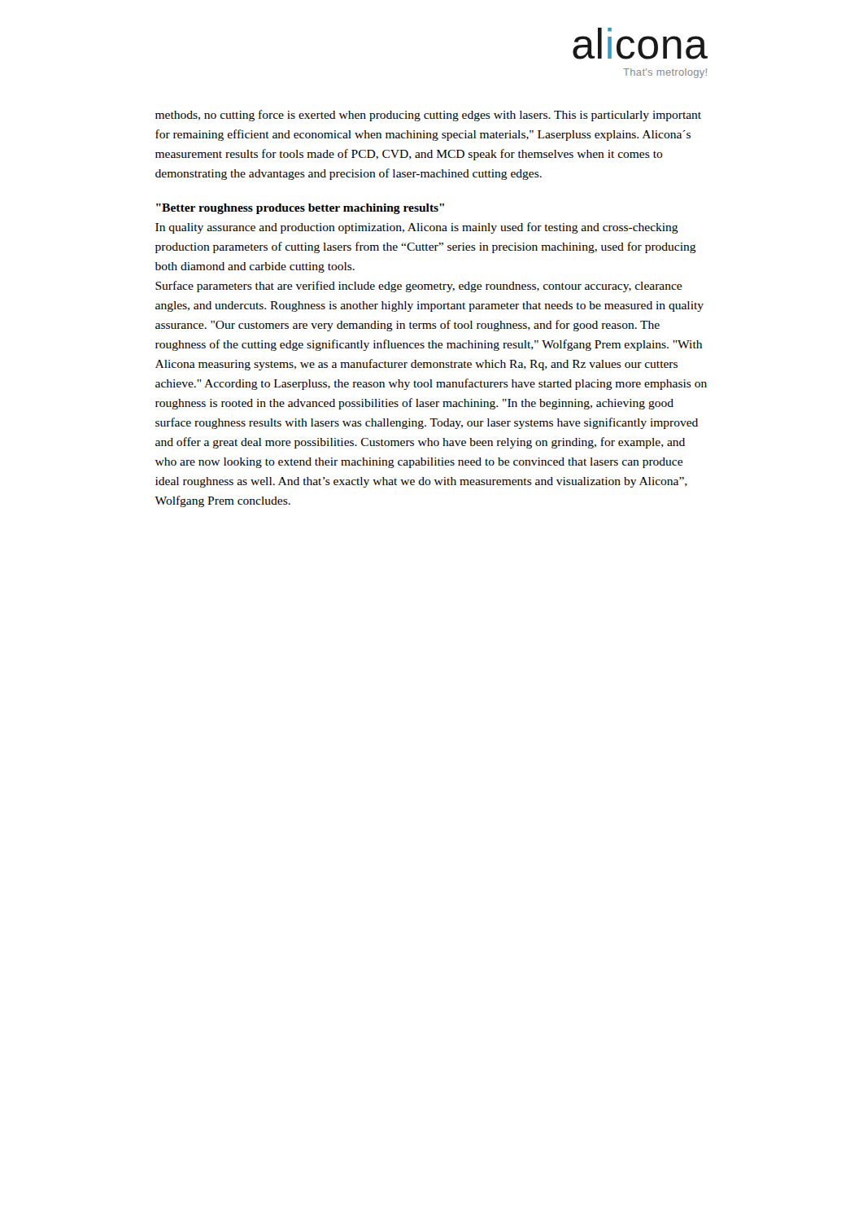alicona
That's metrology!
methods, no cutting force is exerted when producing cutting edges with lasers. This is particularly important for remaining efficient and economical when machining special materials," Laserpluss explains. Alicona´s measurement results for tools made of PCD, CVD, and MCD speak for themselves when it comes to demonstrating the advantages and precision of laser-machined cutting edges.
"Better roughness produces better machining results"
In quality assurance and production optimization, Alicona is mainly used for testing and cross-checking production parameters of cutting lasers from the “Cutter” series in precision machining, used for producing both diamond and carbide cutting tools.
Surface parameters that are verified include edge geometry, edge roundness, contour accuracy, clearance angles, and undercuts. Roughness is another highly important parameter that needs to be measured in quality assurance. "Our customers are very demanding in terms of tool roughness, and for good reason. The roughness of the cutting edge significantly influences the machining result," Wolfgang Prem explains. "With Alicona measuring systems, we as a manufacturer demonstrate which Ra, Rq, and Rz values our cutters achieve." According to Laserpluss, the reason why tool manufacturers have started placing more emphasis on roughness is rooted in the advanced possibilities of laser machining. "In the beginning, achieving good surface roughness results with lasers was challenging. Today, our laser systems have significantly improved and offer a great deal more possibilities. Customers who have been relying on grinding, for example, and who are now looking to extend their machining capabilities need to be convinced that lasers can produce ideal roughness as well. And that’s exactly what we do with measurements and visualization by Alicona”, Wolfgang Prem concludes.